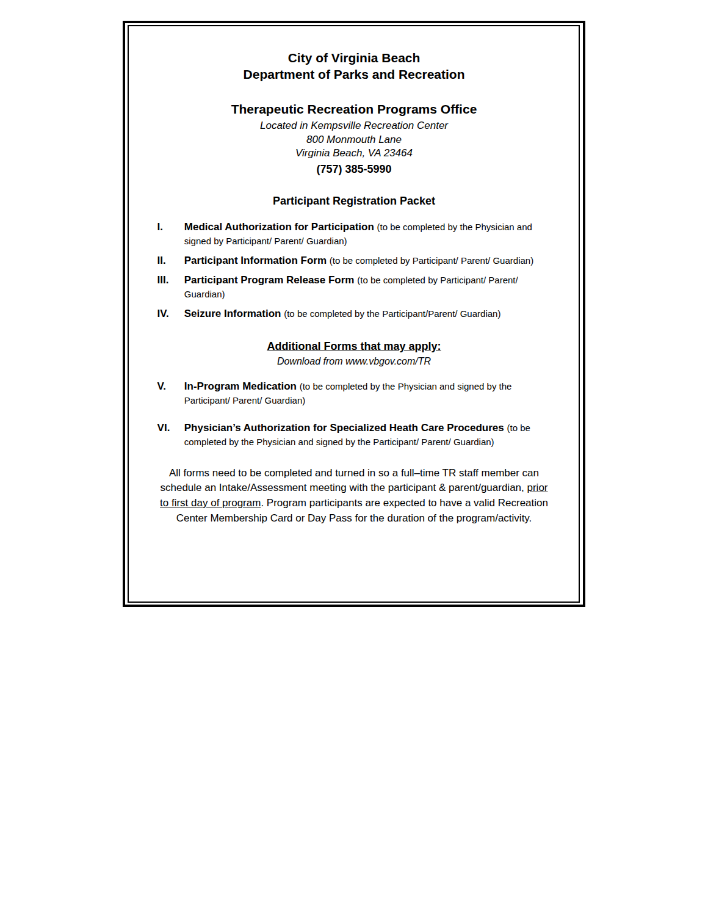City of Virginia Beach
Department of Parks and Recreation
Therapeutic Recreation Programs Office
Located in Kempsville Recreation Center
800 Monmouth Lane
Virginia Beach, VA 23464
(757) 385-5990
Participant Registration Packet
I. Medical Authorization for Participation (to be completed by the Physician and signed by Participant/ Parent/ Guardian)
II. Participant Information Form (to be completed by Participant/ Parent/ Guardian)
III. Participant Program Release Form (to be completed by Participant/ Parent/ Guardian)
IV. Seizure Information (to be completed by the Participant/Parent/ Guardian)
Additional Forms that may apply:
Download from www.vbgov.com/TR
V. In-Program Medication (to be completed by the Physician and signed by the Participant/ Parent/ Guardian)
VI. Physician’s Authorization for Specialized Heath Care Procedures (to be completed by the Physician and signed by the Participant/ Parent/ Guardian)
All forms need to be completed and turned in so a full–time TR staff member can schedule an Intake/Assessment meeting with the participant & parent/guardian, prior to first day of program. Program participants are expected to have a valid Recreation Center Membership Card or Day Pass for the duration of the program/activity.